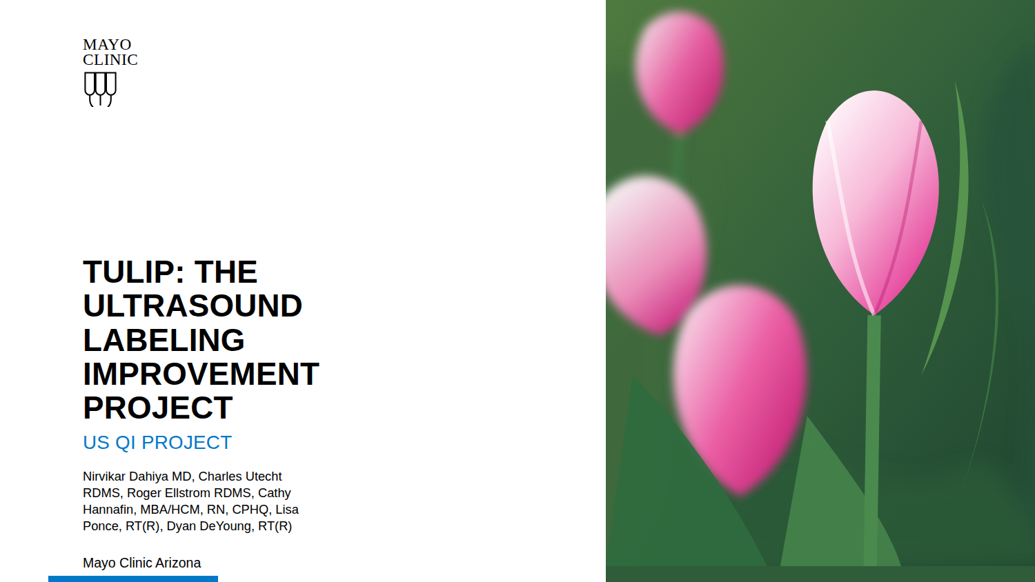MAYO CLINIC
TULIP: The Ultrasound Labeling Improvement Project
US QI Project
Nirvikar Dahiya MD, Charles Utecht RDMS, Roger Ellstrom RDMS, Cathy Hannafin, MBA/HCM, RN, CPHQ, Lisa Ponce, RT(R), Dyan DeYoung, RT(R)
Mayo Clinic Arizona